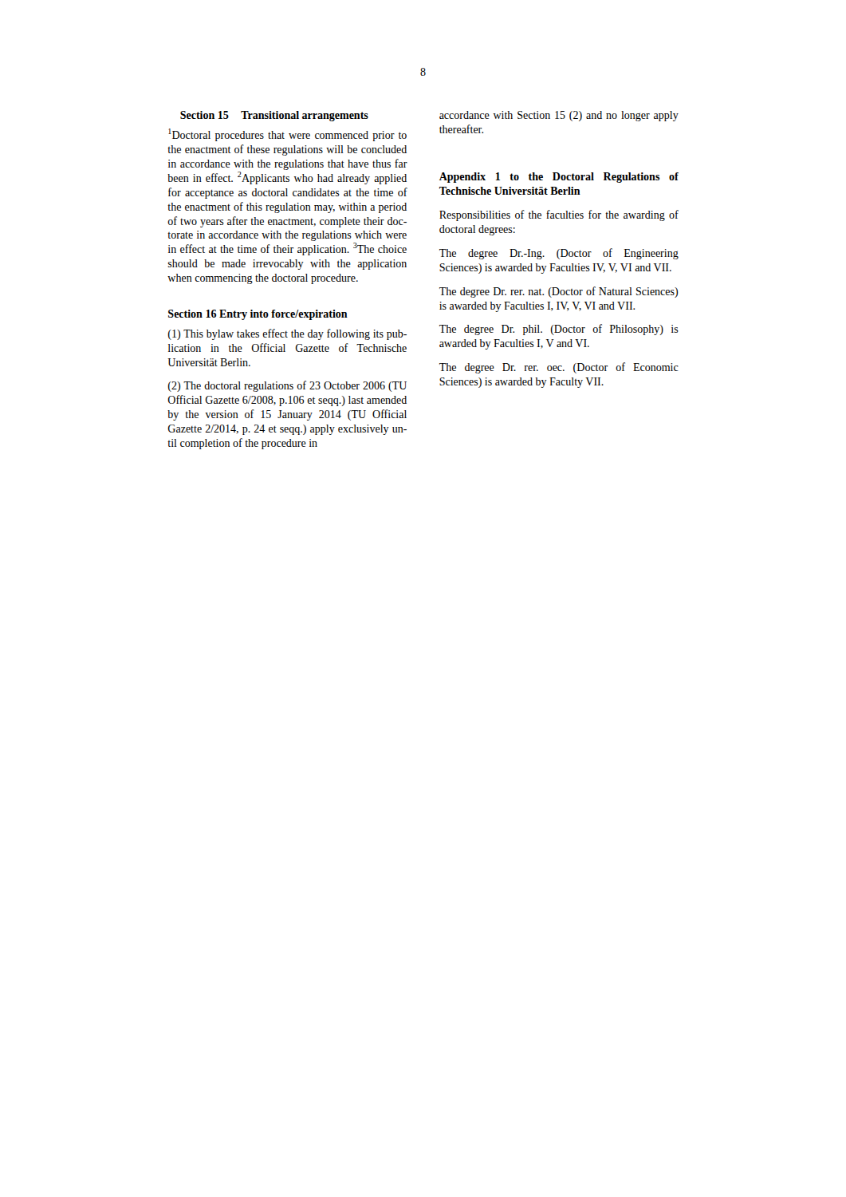8
Section 15 Transitional arrangements
1Doctoral procedures that were commenced prior to the enactment of these regulations will be concluded in accordance with the regulations that have thus far been in effect. 2Applicants who had already applied for acceptance as doctoral candidates at the time of the enactment of this regulation may, within a period of two years after the enactment, complete their doctorate in accordance with the regulations which were in effect at the time of their application. 3The choice should be made irrevocably with the application when commencing the doctoral procedure.
Section 16 Entry into force/expiration
(1) This bylaw takes effect the day following its publication in the Official Gazette of Technische Universität Berlin.
(2) The doctoral regulations of 23 October 2006 (TU Official Gazette 6/2008, p.106 et seqq.) last amended by the version of 15 January 2014 (TU Official Gazette 2/2014, p. 24 et seqq.) apply exclusively until completion of the procedure in
accordance with Section 15 (2) and no longer apply thereafter.
Appendix 1 to the Doctoral Regulations of Technische Universität Berlin
Responsibilities of the faculties for the awarding of doctoral degrees:
The degree Dr.-Ing. (Doctor of Engineering Sciences) is awarded by Faculties IV, V, VI and VII.
The degree Dr. rer. nat. (Doctor of Natural Sciences) is awarded by Faculties I, IV, V, VI and VII.
The degree Dr. phil. (Doctor of Philosophy) is awarded by Faculties I, V and VI.
The degree Dr. rer. oec. (Doctor of Economic Sciences) is awarded by Faculty VII.